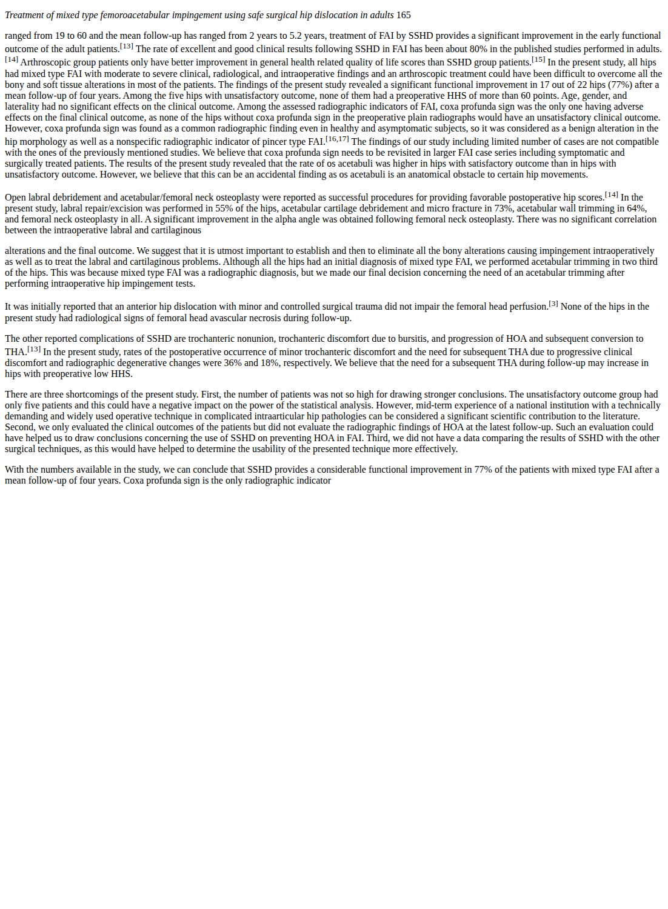Treatment of mixed type femoroacetabular impingement using safe surgical hip dislocation in adults 165
ranged from 19 to 60 and the mean follow-up has ranged from 2 years to 5.2 years, treatment of FAI by SSHD provides a significant improvement in the early functional outcome of the adult patients.[13] The rate of excellent and good clinical results following SSHD in FAI has been about 80% in the published studies performed in adults.[14] Arthroscopic group patients only have better improvement in general health related quality of life scores than SSHD group patients.[15] In the present study, all hips had mixed type FAI with moderate to severe clinical, radiological, and intraoperative findings and an arthroscopic treatment could have been difficult to overcome all the bony and soft tissue alterations in most of the patients. The findings of the present study revealed a significant functional improvement in 17 out of 22 hips (77%) after a mean follow-up of four years. Among the five hips with unsatisfactory outcome, none of them had a preoperative HHS of more than 60 points. Age, gender, and laterality had no significant effects on the clinical outcome. Among the assessed radiographic indicators of FAI, coxa profunda sign was the only one having adverse effects on the final clinical outcome, as none of the hips without coxa profunda sign in the preoperative plain radiographs would have an unsatisfactory clinical outcome. However, coxa profunda sign was found as a common radiographic finding even in healthy and asymptomatic subjects, so it was considered as a benign alteration in the hip morphology as well as a nonspecific radiographic indicator of pincer type FAI.[16,17] The findings of our study including limited number of cases are not compatible with the ones of the previously mentioned studies. We believe that coxa profunda sign needs to be revisited in larger FAI case series including symptomatic and surgically treated patients. The results of the present study revealed that the rate of os acetabuli was higher in hips with satisfactory outcome than in hips with unsatisfactory outcome. However, we believe that this can be an accidental finding as os acetabuli is an anatomical obstacle to certain hip movements.
Open labral debridement and acetabular/femoral neck osteoplasty were reported as successful procedures for providing favorable postoperative hip scores.[14] In the present study, labral repair/excision was performed in 55% of the hips, acetabular cartilage debridement and micro fracture in 73%, acetabular wall trimming in 64%, and femoral neck osteoplasty in all. A significant improvement in the alpha angle was obtained following femoral neck osteoplasty. There was no significant correlation between the intraoperative labral and cartilaginous
alterations and the final outcome. We suggest that it is utmost important to establish and then to eliminate all the bony alterations causing impingement intraoperatively as well as to treat the labral and cartilaginous problems. Although all the hips had an initial diagnosis of mixed type FAI, we performed acetabular trimming in two third of the hips. This was because mixed type FAI was a radiographic diagnosis, but we made our final decision concerning the need of an acetabular trimming after performing intraoperative hip impingement tests.
It was initially reported that an anterior hip dislocation with minor and controlled surgical trauma did not impair the femoral head perfusion.[3] None of the hips in the present study had radiological signs of femoral head avascular necrosis during follow-up.
The other reported complications of SSHD are trochanteric nonunion, trochanteric discomfort due to bursitis, and progression of HOA and subsequent conversion to THA.[13] In the present study, rates of the postoperative occurrence of minor trochanteric discomfort and the need for subsequent THA due to progressive clinical discomfort and radiographic degenerative changes were 36% and 18%, respectively. We believe that the need for a subsequent THA during follow-up may increase in hips with preoperative low HHS.
There are three shortcomings of the present study. First, the number of patients was not so high for drawing stronger conclusions. The unsatisfactory outcome group had only five patients and this could have a negative impact on the power of the statistical analysis. However, mid-term experience of a national institution with a technically demanding and widely used operative technique in complicated intraarticular hip pathologies can be considered a significant scientific contribution to the literature. Second, we only evaluated the clinical outcomes of the patients but did not evaluate the radiographic findings of HOA at the latest follow-up. Such an evaluation could have helped us to draw conclusions concerning the use of SSHD on preventing HOA in FAI. Third, we did not have a data comparing the results of SSHD with the other surgical techniques, as this would have helped to determine the usability of the presented technique more effectively.
With the numbers available in the study, we can conclude that SSHD provides a considerable functional improvement in 77% of the patients with mixed type FAI after a mean follow-up of four years. Coxa profunda sign is the only radiographic indicator